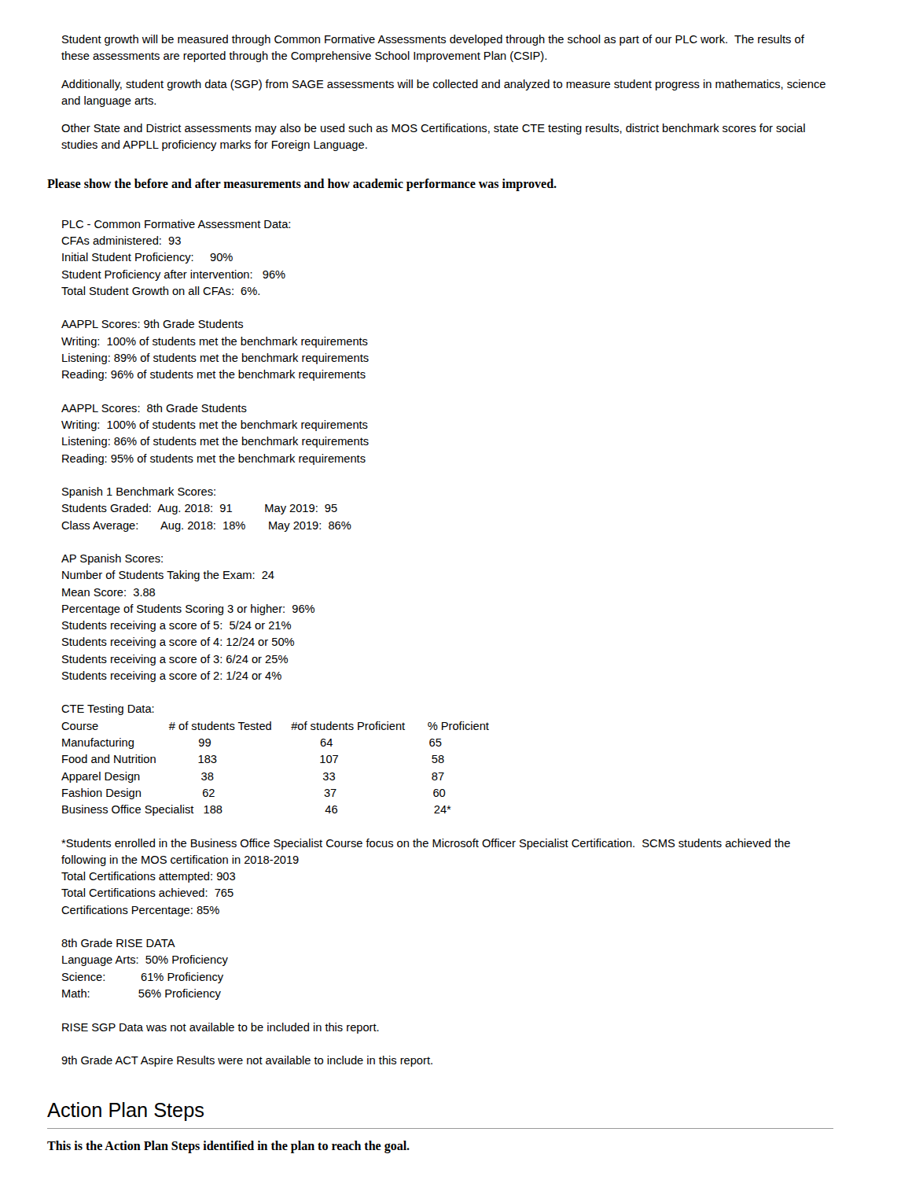Student growth will be measured through Common Formative Assessments developed through the school as part of our PLC work. The results of these assessments are reported through the Comprehensive School Improvement Plan (CSIP).
Additionally, student growth data (SGP) from SAGE assessments will be collected and analyzed to measure student progress in mathematics, science and language arts.
Other State and District assessments may also be used such as MOS Certifications, state CTE testing results, district benchmark scores for social studies and APPLL proficiency marks for Foreign Language.
Please show the before and after measurements and how academic performance was improved.
PLC - Common Formative Assessment Data:
CFAs administered:  93
Initial Student Proficiency:     90%
Student Proficiency after intervention:   96%
Total Student Growth on all CFAs:  6%.

AAPPL Scores: 9th Grade Students
Writing:  100% of students met the benchmark requirements
Listening: 89% of students met the benchmark requirements
Reading: 96% of students met the benchmark requirements

AAPPL Scores:  8th Grade Students
Writing:  100% of students met the benchmark requirements
Listening: 86% of students met the benchmark requirements
Reading: 95% of students met the benchmark requirements

Spanish 1 Benchmark Scores:
Students Graded:  Aug. 2018:  91          May 2019:  95
Class Average:       Aug. 2018:  18%       May 2019:  86%

AP Spanish Scores:
Number of Students Taking the Exam:  24
Mean Score:  3.88
Percentage of Students Scoring 3 or higher:  96%
Students receiving a score of 5:  5/24 or 21%
Students receiving a score of 4: 12/24 or 50%
Students receiving a score of 3: 6/24 or 25%
Students receiving a score of 2: 1/24 or 4%

CTE Testing Data:
Course                      # of students Tested      #of students Proficient       % Proficient
Manufacturing                    99                                  64                              65
Food and Nutrition             183                                107                             58
Apparel Design                   38                                  33                              87
Fashion Design                   62                                  37                              60
Business Office Specialist   188                                46                              24*

*Students enrolled in the Business Office Specialist Course focus on the Microsoft Officer Specialist Certification.  SCMS students achieved the following in the MOS certification in 2018-2019
Total Certifications attempted: 903
Total Certifications achieved:  765
Certifications Percentage: 85%

8th Grade RISE DATA
Language Arts:  50% Proficiency
Science:           61% Proficiency
Math:               56% Proficiency

RISE SGP Data was not available to be included in this report.

9th Grade ACT Aspire Results were not available to include in this report.
Action Plan Steps
This is the Action Plan Steps identified in the plan to reach the goal.